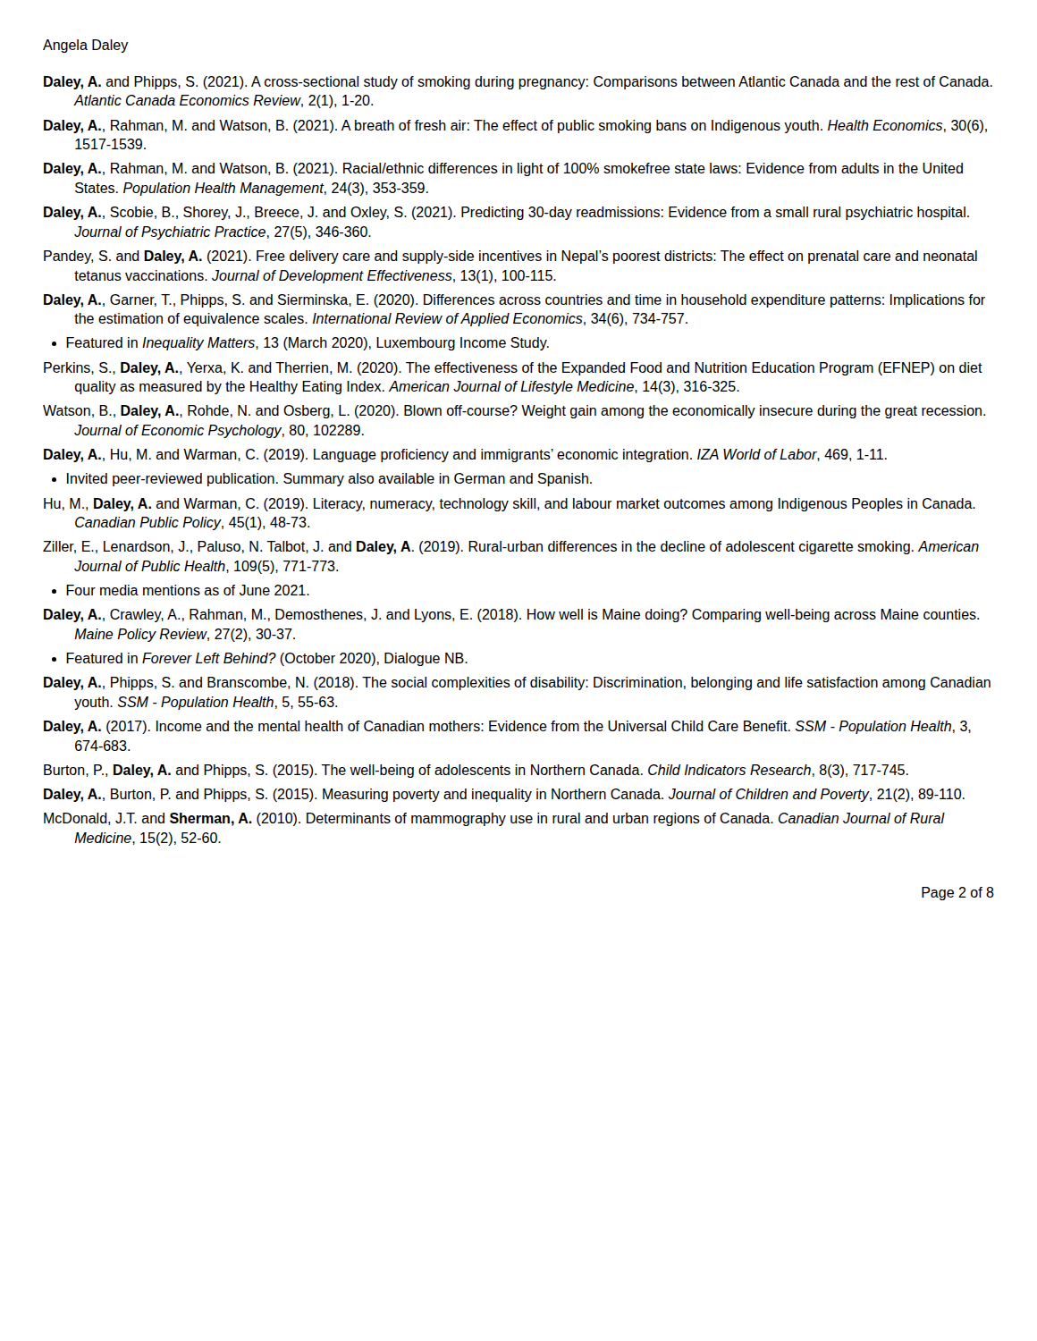Angela Daley
Daley, A. and Phipps, S. (2021). A cross-sectional study of smoking during pregnancy: Comparisons between Atlantic Canada and the rest of Canada. Atlantic Canada Economics Review, 2(1), 1-20.
Daley, A., Rahman, M. and Watson, B. (2021). A breath of fresh air: The effect of public smoking bans on Indigenous youth. Health Economics, 30(6), 1517-1539.
Daley, A., Rahman, M. and Watson, B. (2021). Racial/ethnic differences in light of 100% smokefree state laws: Evidence from adults in the United States. Population Health Management, 24(3), 353-359.
Daley, A., Scobie, B., Shorey, J., Breece, J. and Oxley, S. (2021). Predicting 30-day readmissions: Evidence from a small rural psychiatric hospital. Journal of Psychiatric Practice, 27(5), 346-360.
Pandey, S. and Daley, A. (2021). Free delivery care and supply-side incentives in Nepal’s poorest districts: The effect on prenatal care and neonatal tetanus vaccinations. Journal of Development Effectiveness, 13(1), 100-115.
Daley, A., Garner, T., Phipps, S. and Sierminska, E. (2020). Differences across countries and time in household expenditure patterns: Implications for the estimation of equivalence scales. International Review of Applied Economics, 34(6), 734-757.
Featured in Inequality Matters, 13 (March 2020), Luxembourg Income Study.
Perkins, S., Daley, A., Yerxa, K. and Therrien, M. (2020). The effectiveness of the Expanded Food and Nutrition Education Program (EFNEP) on diet quality as measured by the Healthy Eating Index. American Journal of Lifestyle Medicine, 14(3), 316-325.
Watson, B., Daley, A., Rohde, N. and Osberg, L. (2020). Blown off-course? Weight gain among the economically insecure during the great recession. Journal of Economic Psychology, 80, 102289.
Daley, A., Hu, M. and Warman, C. (2019). Language proficiency and immigrants’ economic integration. IZA World of Labor, 469, 1-11.
Invited peer-reviewed publication. Summary also available in German and Spanish.
Hu, M., Daley, A. and Warman, C. (2019). Literacy, numeracy, technology skill, and labour market outcomes among Indigenous Peoples in Canada. Canadian Public Policy, 45(1), 48-73.
Ziller, E., Lenardson, J., Paluso, N. Talbot, J. and Daley, A. (2019). Rural-urban differences in the decline of adolescent cigarette smoking. American Journal of Public Health, 109(5), 771-773.
Four media mentions as of June 2021.
Daley, A., Crawley, A., Rahman, M., Demosthenes, J. and Lyons, E. (2018). How well is Maine doing? Comparing well-being across Maine counties. Maine Policy Review, 27(2), 30-37.
Featured in Forever Left Behind? (October 2020), Dialogue NB.
Daley, A., Phipps, S. and Branscombe, N. (2018). The social complexities of disability: Discrimination, belonging and life satisfaction among Canadian youth. SSM - Population Health, 5, 55-63.
Daley, A. (2017). Income and the mental health of Canadian mothers: Evidence from the Universal Child Care Benefit. SSM - Population Health, 3, 674-683.
Burton, P., Daley, A. and Phipps, S. (2015). The well-being of adolescents in Northern Canada. Child Indicators Research, 8(3), 717-745.
Daley, A., Burton, P. and Phipps, S. (2015). Measuring poverty and inequality in Northern Canada. Journal of Children and Poverty, 21(2), 89-110.
McDonald, J.T. and Sherman, A. (2010). Determinants of mammography use in rural and urban regions of Canada. Canadian Journal of Rural Medicine, 15(2), 52-60.
Page 2 of 8